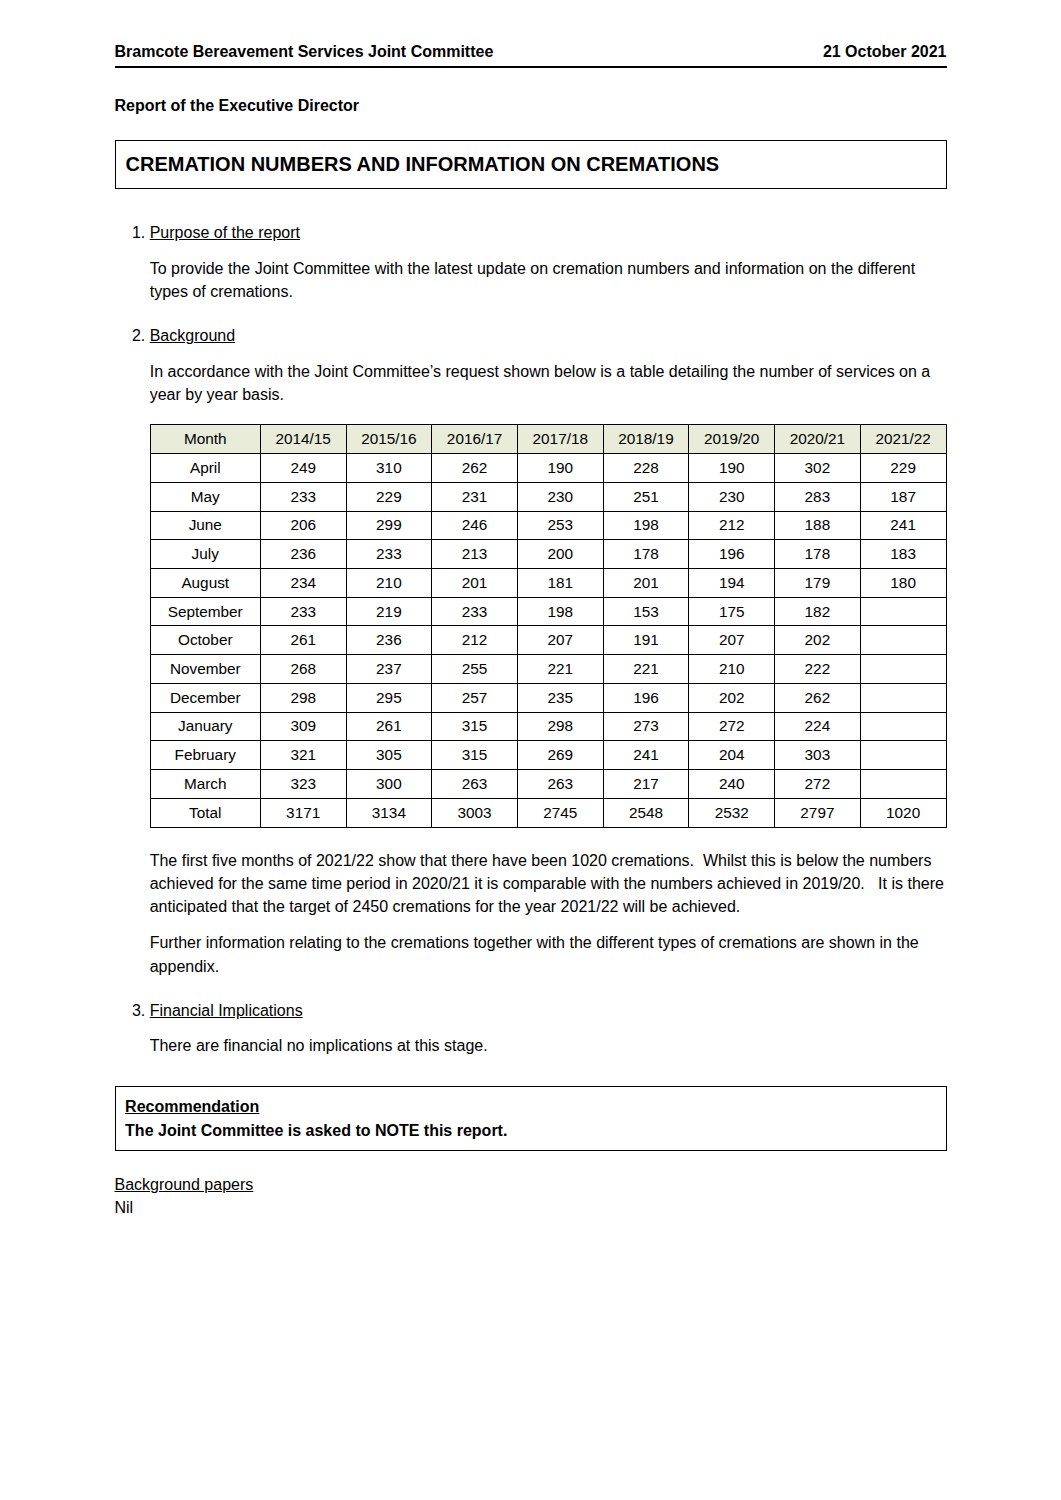Bramcote Bereavement Services Joint Committee 21 October 2021
Report of the Executive Director
CREMATION NUMBERS AND INFORMATION ON CREMATIONS
Purpose of the report
To provide the Joint Committee with the latest update on cremation numbers and information on the different types of cremations.
Background
In accordance with the Joint Committee’s request shown below is a table detailing the number of services on a year by year basis.
| Month | 2014/15 | 2015/16 | 2016/17 | 2017/18 | 2018/19 | 2019/20 | 2020/21 | 2021/22 |
| --- | --- | --- | --- | --- | --- | --- | --- | --- |
| April | 249 | 310 | 262 | 190 | 228 | 190 | 302 | 229 |
| May | 233 | 229 | 231 | 230 | 251 | 230 | 283 | 187 |
| June | 206 | 299 | 246 | 253 | 198 | 212 | 188 | 241 |
| July | 236 | 233 | 213 | 200 | 178 | 196 | 178 | 183 |
| August | 234 | 210 | 201 | 181 | 201 | 194 | 179 | 180 |
| September | 233 | 219 | 233 | 198 | 153 | 175 | 182 | |
| October | 261 | 236 | 212 | 207 | 191 | 207 | 202 | |
| November | 268 | 237 | 255 | 221 | 221 | 210 | 222 | |
| December | 298 | 295 | 257 | 235 | 196 | 202 | 262 | |
| January | 309 | 261 | 315 | 298 | 273 | 272 | 224 | |
| February | 321 | 305 | 315 | 269 | 241 | 204 | 303 | |
| March | 323 | 300 | 263 | 263 | 217 | 240 | 272 | |
| Total | 3171 | 3134 | 3003 | 2745 | 2548 | 2532 | 2797 | 1020 |
The first five months of 2021/22 show that there have been 1020 cremations. Whilst this is below the numbers achieved for the same time period in 2020/21 it is comparable with the numbers achieved in 2019/20. It is there anticipated that the target of 2450 cremations for the year 2021/22 will be achieved.
Further information relating to the cremations together with the different types of cremations are shown in the appendix.
Financial Implications
There are financial no implications at this stage.
Recommendation The Joint Committee is asked to NOTE this report.
Background papers Nil